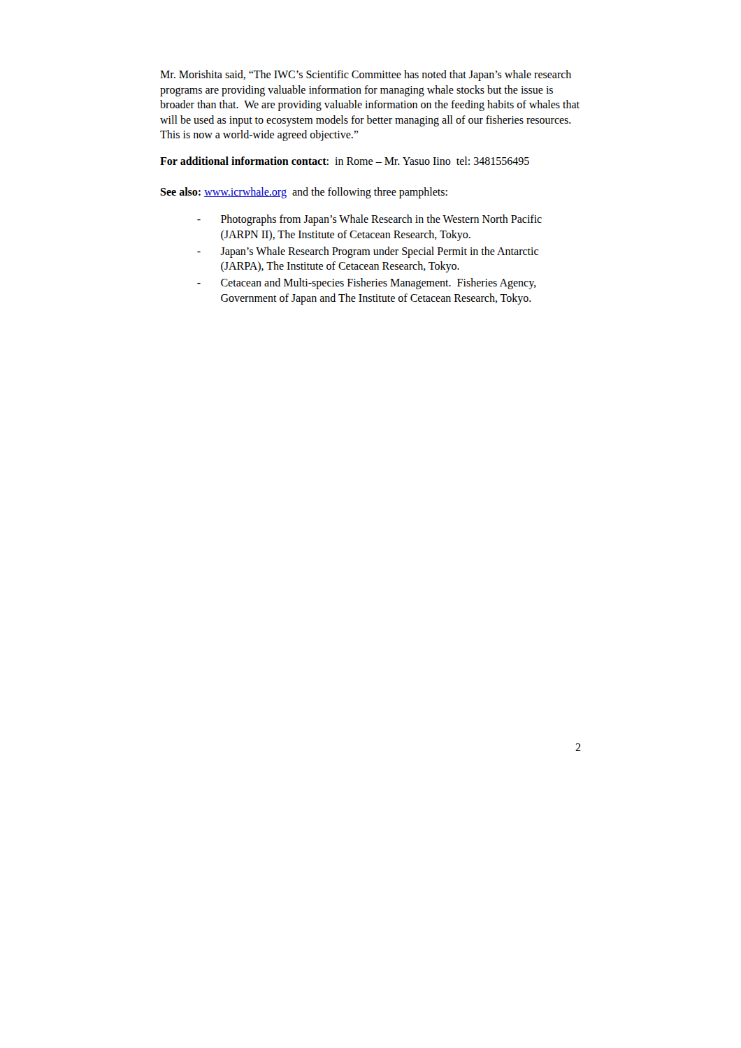Mr. Morishita said, “The IWC’s Scientific Committee has noted that Japan’s whale research programs are providing valuable information for managing whale stocks but the issue is broader than that. We are providing valuable information on the feeding habits of whales that will be used as input to ecosystem models for better managing all of our fisheries resources. This is now a world-wide agreed objective.”
For additional information contact: in Rome – Mr. Yasuo Iino tel: 3481556495
See also: www.icrwhale.org and the following three pamphlets:
Photographs from Japan’s Whale Research in the Western North Pacific (JARPN II), The Institute of Cetacean Research, Tokyo.
Japan’s Whale Research Program under Special Permit in the Antarctic (JARPA), The Institute of Cetacean Research, Tokyo.
Cetacean and Multi-species Fisheries Management. Fisheries Agency, Government of Japan and The Institute of Cetacean Research, Tokyo.
2